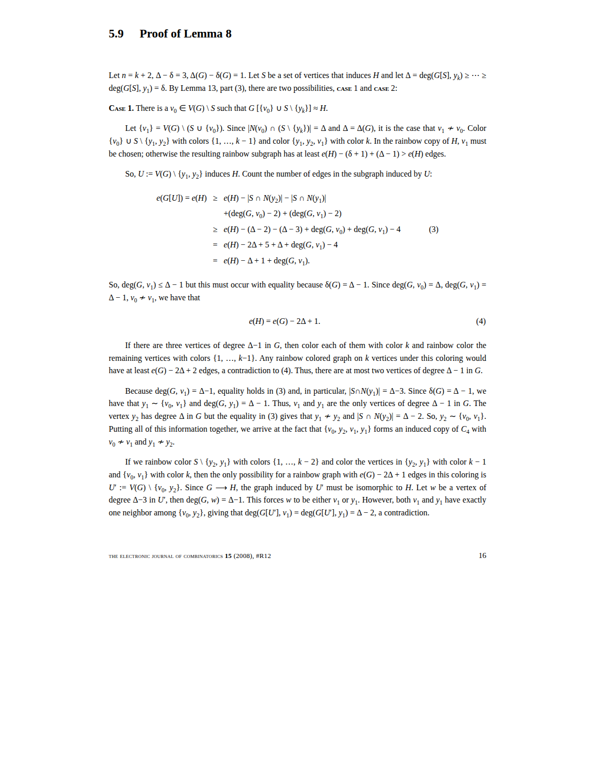5.9 Proof of Lemma 8
Let n = k + 2, Δ − δ = 3, Δ(G) − δ(G) = 1. Let S be a set of vertices that induces H and let Δ = deg(G[S], yk) ≥ ⋯ ≥ deg(G[S], y1) = δ. By Lemma 13, part (3), there are two possibilities, case 1 and case 2:
Case 1. There is a v0 ∈ V(G) \ S such that G [{v0} ∪ S \ {yk}] ≈ H.
Let {v1} = V(G) \ (S ∪ {v0}). Since |N(v0) ∩ (S \ {yk})| = Δ and Δ = Δ(G), it is the case that v1 ≁ v0. Color {v0} ∪ S \ {y1, y2} with colors {1, …, k − 1} and color {y1, y2, v1} with color k. In the rainbow copy of H, v1 must be chosen; otherwise the resulting rainbow subgraph has at least e(H) − (δ + 1) + (Δ − 1) > e(H) edges.
So, U := V(G) \ {y1, y2} induces H. Count the number of edges in the subgraph induced by U:
| e ( G [ U ]) = e ( H ) | ≥ | e ( H ) − / S ∩ N ( y 2 )/ − / S ∩ N ( y 1 )/ | |
| | | +(deg( G , v 0 ) − 2) + (deg( G , v 1 ) − 2) | |
| | ≥ | e ( H ) − (Δ − 2) − (Δ − 3) + deg( G , v 0 ) + deg( G , v 1 ) − 4 | (3) |
| | = | e ( H ) − 2Δ + 5 + Δ + deg( G , v 1 ) − 4 | |
| | = | e ( H ) − Δ + 1 + deg( G , v 1 ). | |
So, deg(G, v1) ≤ Δ − 1 but this must occur with equality because δ(G) = Δ − 1. Since deg(G, v0) = Δ, deg(G, v1) = Δ − 1, v0 ≁ v1, we have that
| e ( H ) = e ( G ) − 2Δ + 1. | (4) |
If there are three vertices of degree Δ−1 in G, then color each of them with color k and rainbow color the remaining vertices with colors {1, …, k−1}. Any rainbow colored graph on k vertices under this coloring would have at least e(G) − 2Δ + 2 edges, a contradiction to (4). Thus, there are at most two vertices of degree Δ − 1 in G.
Because deg(G, v1) = Δ−1, equality holds in (3) and, in particular, |S∩N(y1)| = Δ−3. Since δ(G) = Δ − 1, we have that y1 ∼ {v0, v1} and deg(G, y1) = Δ − 1. Thus, v1 and y1 are the only vertices of degree Δ − 1 in G. The vertex y2 has degree Δ in G but the equality in (3) gives that y1 ≁ y2 and |S ∩ N(y2)| = Δ − 2. So, y2 ∼ {v0, v1}. Putting all of this information together, we arrive at the fact that {v0, y2, v1, y1} forms an induced copy of C4 with v0 ≁ v1 and y1 ≁ y2.
If we rainbow color S \ {y2, y1} with colors {1, …, k − 2} and color the vertices in {y2, y1} with color k − 1 and {v0, v1} with color k, then the only possibility for a rainbow graph with e(G) − 2Δ + 1 edges in this coloring is U′ := V(G) \ {v0, y2}. Since G ⟶ H, the graph induced by U′ must be isomorphic to H. Let w be a vertex of degree Δ−3 in U′, then deg(G, w) = Δ−1. This forces w to be either v1 or y1. However, both v1 and y1 have exactly one neighbor among {v0, y2}, giving that deg(G[U′], v1) = deg(G[U′], y1) = Δ − 2, a contradiction.
the electronic journal of combinatorics 15 (2008), #R12
16